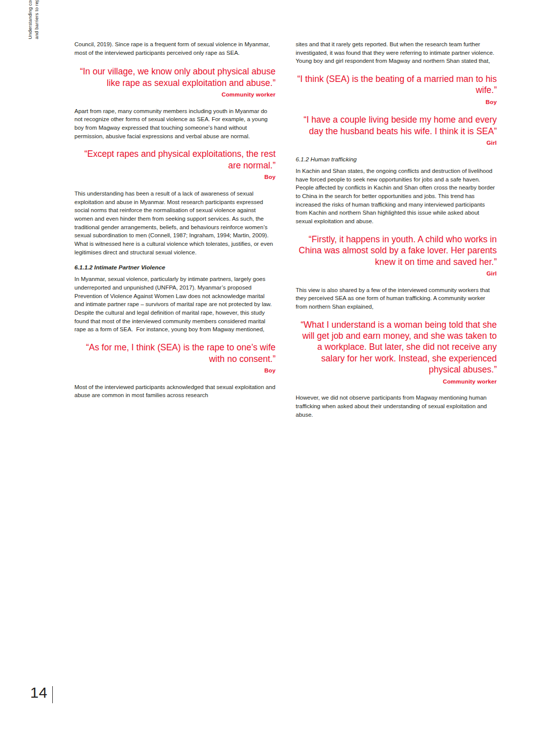Understanding community knowledge and perception on Sexual exploitation and abuse (SEA) and barriers to reporting in Kachin, northern Shan, and Magway states/regions of Myanmar
14
Council, 2019). Since rape is a frequent form of sexual violence in Myanmar, most of the interviewed participants perceived only rape as SEA.
“In our village, we know only about physical abuse like rape as sexual exploitation and abuse.”
Community worker
Apart from rape, many community members including youth in Myanmar do not recognize other forms of sexual violence as SEA. For example, a young boy from Magway expressed that touching someone’s hand without permission, abusive facial expressions and verbal abuse are normal.
“Except rapes and physical exploitations, the rest are normal.”
Boy
This understanding has been a result of a lack of awareness of sexual exploitation and abuse in Myanmar. Most research participants expressed social norms that reinforce the normalisation of sexual violence against women and even hinder them from seeking support services. As such, the traditional gender arrangements, beliefs, and behaviours reinforce women’s sexual subordination to men (Connell, 1987; Ingraham, 1994; Martin, 2009). What is witnessed here is a cultural violence which tolerates, justifies, or even legitimises direct and structural sexual violence.
6.1.1.2 Intimate Partner Violence
In Myanmar, sexual violence, particularly by intimate partners, largely goes underreported and unpunished (UNFPA, 2017). Myanmar’s proposed Prevention of Violence Against Women Law does not acknowledge marital and intimate partner rape – survivors of marital rape are not protected by law. Despite the cultural and legal definition of marital rape, however, this study found that most of the interviewed community members considered marital rape as a form of SEA. For instance, young boy from Magway mentioned,
“As for me, I think (SEA) is the rape to one’s wife with no consent.”
Boy
Most of the interviewed participants acknowledged that sexual exploitation and abuse are common in most families across research
sites and that it rarely gets reported. But when the research team further investigated, it was found that they were referring to intimate partner violence. Young boy and girl respondent from Magway and northern Shan stated that,
“I think (SEA) is the beating of a married man to his wife.”
Boy
“I have a couple living beside my home and every day the husband beats his wife. I think it is SEA”
Girl
6.1.2 Human trafficking
In Kachin and Shan states, the ongoing conflicts and destruction of livelihood have forced people to seek new opportunities for jobs and a safe haven. People affected by conflicts in Kachin and Shan often cross the nearby border to China in the search for better opportunities and jobs. This trend has increased the risks of human trafficking and many interviewed participants from Kachin and northern Shan highlighted this issue while asked about sexual exploitation and abuse.
“Firstly, it happens in youth. A child who works in China was almost sold by a fake lover. Her parents knew it on time and saved her.”
Girl
This view is also shared by a few of the interviewed community workers that they perceived SEA as one form of human trafficking. A community worker from northern Shan explained,
“What I understand is a woman being told that she will get job and earn money, and she was taken to a workplace. But later, she did not receive any salary for her work. Instead, she experienced physical abuses.”
Community worker
However, we did not observe participants from Magway mentioning human trafficking when asked about their understanding of sexual exploitation and abuse.